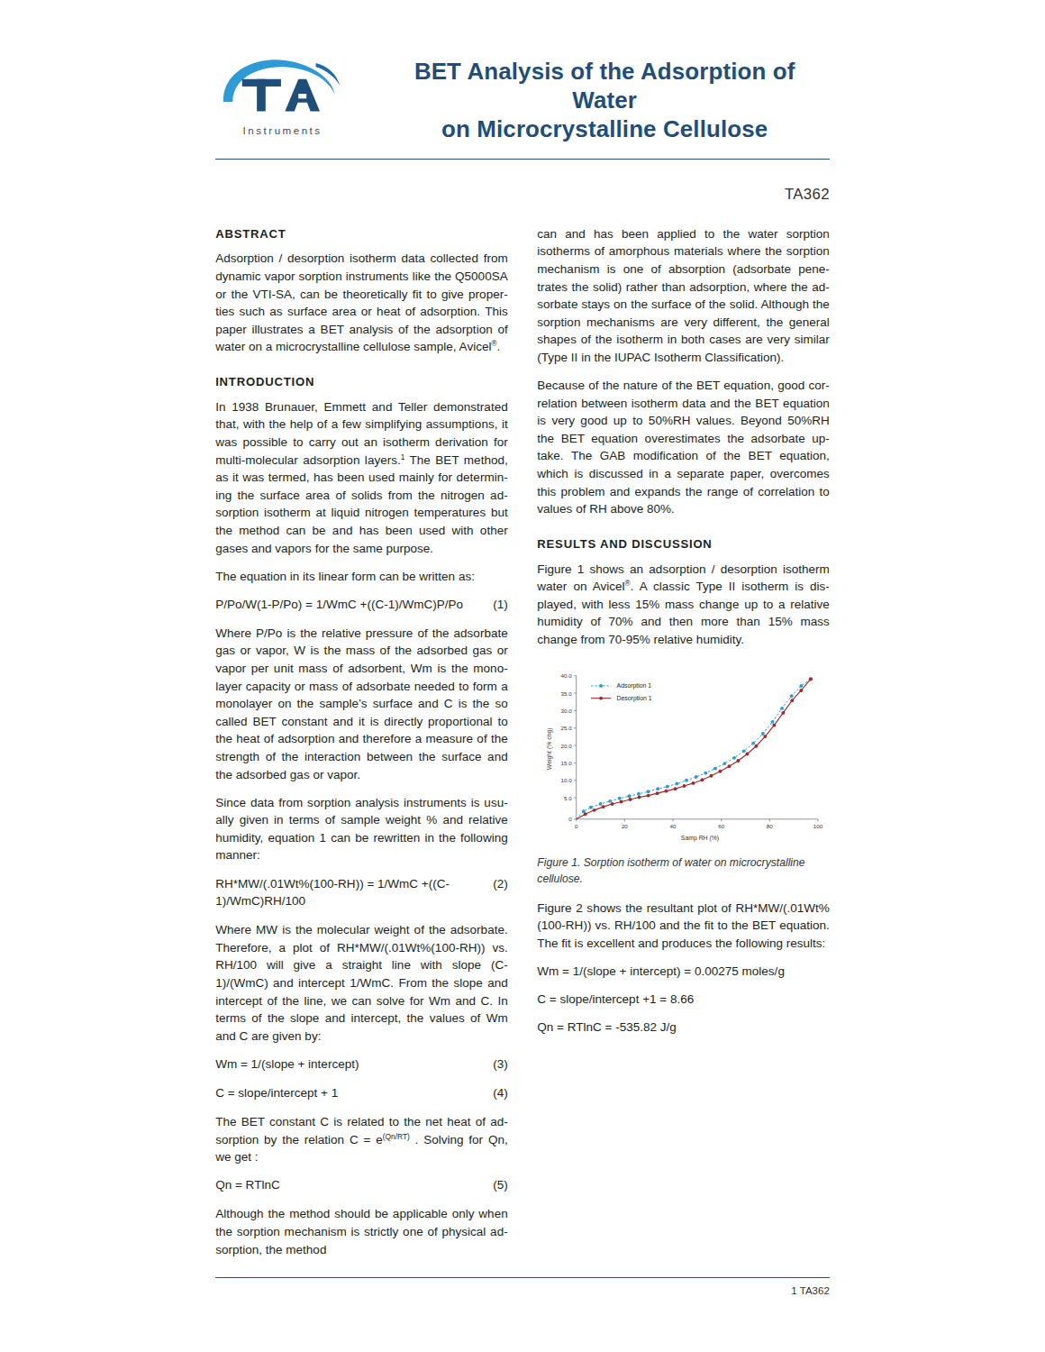TA Instruments
Instruments
BET Analysis of the Adsorption of Water
on Microcrystalline Cellulose
TA362
Abstract
Adsorption / desorption isotherm data collected from dynamic vapor sorption instruments like the Q5000SA or the VTI-SA, can be theoretically fit to give properties such as surface area or heat of adsorption. This paper illustrates a BET analysis of the adsorption of water on a microcrystalline cellulose sample, Avicel®.
Introduction
In 1938 Brunauer, Emmett and Teller demonstrated that, with the help of a few simplifying assumptions, it was possible to carry out an isotherm derivation for multi-molecular adsorption layers.1 The BET method, as it was termed, has been used mainly for determining the surface area of solids from the nitrogen adsorption isotherm at liquid nitrogen temperatures but the method can be and has been used with other gases and vapors for the same purpose.
The equation in its linear form can be written as:
P/Po/W(1-P/Po) = 1/WmC +((C-1)/WmC)P/Po (1)
Where P/Po is the relative pressure of the adsorbate gas or vapor, W is the mass of the adsorbed gas or vapor per unit mass of adsorbent, Wm is the monolayer capacity or mass of adsorbate needed to form a monolayer on the sample’s surface and C is the so called BET constant and it is directly proportional to the heat of adsorption and therefore a measure of the strength of the interaction between the surface and the adsorbed gas or vapor.
Since data from sorption analysis instruments is usually given in terms of sample weight % and relative humidity, equation 1 can be rewritten in the following manner:
RH*MW/(.01Wt%(100-RH)) = 1/WmC +((C-1)/WmC)RH/100 (2)
Where MW is the molecular weight of the adsorbate. Therefore, a plot of RH*MW/(.01Wt%(100-RH)) vs. RH/100 will give a straight line with slope (C-1)/(WmC) and intercept 1/WmC. From the slope and intercept of the line, we can solve for Wm and C. In terms of the slope and intercept, the values of Wm and C are given by:
Wm = 1/(slope + intercept) (3)
C = slope/intercept + 1 (4)
The BET constant C is related to the net heat of adsorption by the relation C = e(Qn/RT) . Solving for Qn, we get :
Qn = RTlnC (5)
Although the method should be applicable only when the sorption mechanism is strictly one of physical adsorption, the method
can and has been applied to the water sorption isotherms of amorphous materials where the sorption mechanism is one of absorption (adsorbate penetrates the solid) rather than adsorption, where the adsorbate stays on the surface of the solid. Although the sorption mechanisms are very different, the general shapes of the isotherm in both cases are very similar (Type II in the IUPAC Isotherm Classification).
Because of the nature of the BET equation, good correlation between isotherm data and the BET equation is very good up to 50%RH values. Beyond 50%RH the BET equation overestimates the adsorbate uptake. The GAB modification of the BET equation, which is discussed in a separate paper, overcomes this problem and expands the range of correlation to values of RH above 80%.
Results and Discussion
Figure 1 shows an adsorption / desorption isotherm water on Avicel®. A classic Type II isotherm is displayed, with less 15% mass change up to a relative humidity of 70% and then more than 15% mass change from 70-95% relative humidity.
Figure 1. Sorption isotherm of water on microcrystalline cellulose. 40.0 35.0 30.0 25.0 20.0 15.0 10.0 5.0 0 0 20 40 60 80 100 Samp RH (%) Weight (% chg) Adsorption 1 Desorption 1
Figure 1. Sorption isotherm of water on microcrystalline cellulose.
Figure 2 shows the resultant plot of RH*MW/(.01Wt%(100-RH)) vs. RH/100 and the fit to the BET equation. The fit is excellent and produces the following results:
Wm = 1/(slope + intercept) = 0.00275 moles/g
C = slope/intercept +1 = 8.66
Qn = RTlnC = -535.82 J/g
1 TA362